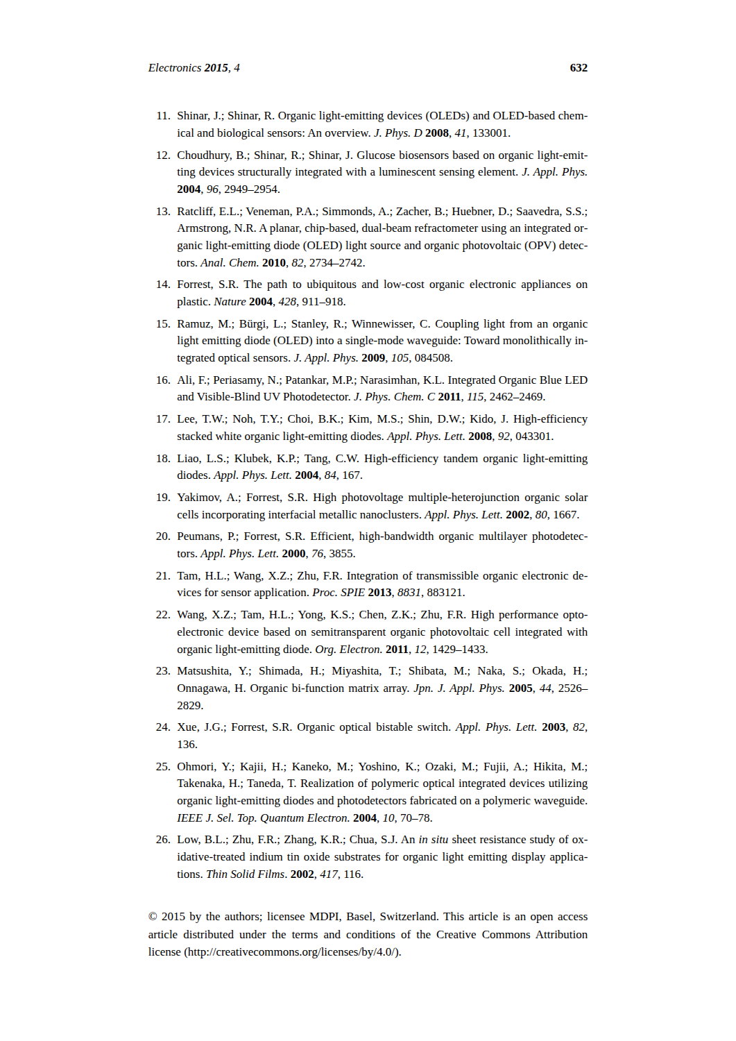Electronics 2015, 4 632
11. Shinar, J.; Shinar, R. Organic light-emitting devices (OLEDs) and OLED-based chemical and biological sensors: An overview. J. Phys. D 2008, 41, 133001.
12. Choudhury, B.; Shinar, R.; Shinar, J. Glucose biosensors based on organic light-emitting devices structurally integrated with a luminescent sensing element. J. Appl. Phys. 2004, 96, 2949–2954.
13. Ratcliff, E.L.; Veneman, P.A.; Simmonds, A.; Zacher, B.; Huebner, D.; Saavedra, S.S.; Armstrong, N.R. A planar, chip-based, dual-beam refractometer using an integrated organic light-emitting diode (OLED) light source and organic photovoltaic (OPV) detectors. Anal. Chem. 2010, 82, 2734–2742.
14. Forrest, S.R. The path to ubiquitous and low-cost organic electronic appliances on plastic. Nature 2004, 428, 911–918.
15. Ramuz, M.; Bürgi, L.; Stanley, R.; Winnewisser, C. Coupling light from an organic light emitting diode (OLED) into a single-mode waveguide: Toward monolithically integrated optical sensors. J. Appl. Phys. 2009, 105, 084508.
16. Ali, F.; Periasamy, N.; Patankar, M.P.; Narasimhan, K.L. Integrated Organic Blue LED and Visible-Blind UV Photodetector. J. Phys. Chem. C 2011, 115, 2462–2469.
17. Lee, T.W.; Noh, T.Y.; Choi, B.K.; Kim, M.S.; Shin, D.W.; Kido, J. High-efficiency stacked white organic light-emitting diodes. Appl. Phys. Lett. 2008, 92, 043301.
18. Liao, L.S.; Klubek, K.P.; Tang, C.W. High-efficiency tandem organic light-emitting diodes. Appl. Phys. Lett. 2004, 84, 167.
19. Yakimov, A.; Forrest, S.R. High photovoltage multiple-heterojunction organic solar cells incorporating interfacial metallic nanoclusters. Appl. Phys. Lett. 2002, 80, 1667.
20. Peumans, P.; Forrest, S.R. Efficient, high-bandwidth organic multilayer photodetectors. Appl. Phys. Lett. 2000, 76, 3855.
21. Tam, H.L.; Wang, X.Z.; Zhu, F.R. Integration of transmissible organic electronic devices for sensor application. Proc. SPIE 2013, 8831, 883121.
22. Wang, X.Z.; Tam, H.L.; Yong, K.S.; Chen, Z.K.; Zhu, F.R. High performance optoelectronic device based on semitransparent organic photovoltaic cell integrated with organic light-emitting diode. Org. Electron. 2011, 12, 1429–1433.
23. Matsushita, Y.; Shimada, H.; Miyashita, T.; Shibata, M.; Naka, S.; Okada, H.; Onnagawa, H. Organic bi-function matrix array. Jpn. J. Appl. Phys. 2005, 44, 2526–2829.
24. Xue, J.G.; Forrest, S.R. Organic optical bistable switch. Appl. Phys. Lett. 2003, 82, 136.
25. Ohmori, Y.; Kajii, H.; Kaneko, M.; Yoshino, K.; Ozaki, M.; Fujii, A.; Hikita, M.; Takenaka, H.; Taneda, T. Realization of polymeric optical integrated devices utilizing organic light-emitting diodes and photodetectors fabricated on a polymeric waveguide. IEEE J. Sel. Top. Quantum Electron. 2004, 10, 70–78.
26. Low, B.L.; Zhu, F.R.; Zhang, K.R.; Chua, S.J. An in situ sheet resistance study of oxidative-treated indium tin oxide substrates for organic light emitting display applications. Thin Solid Films. 2002, 417, 116.
© 2015 by the authors; licensee MDPI, Basel, Switzerland. This article is an open access article distributed under the terms and conditions of the Creative Commons Attribution license (http://creativecommons.org/licenses/by/4.0/).